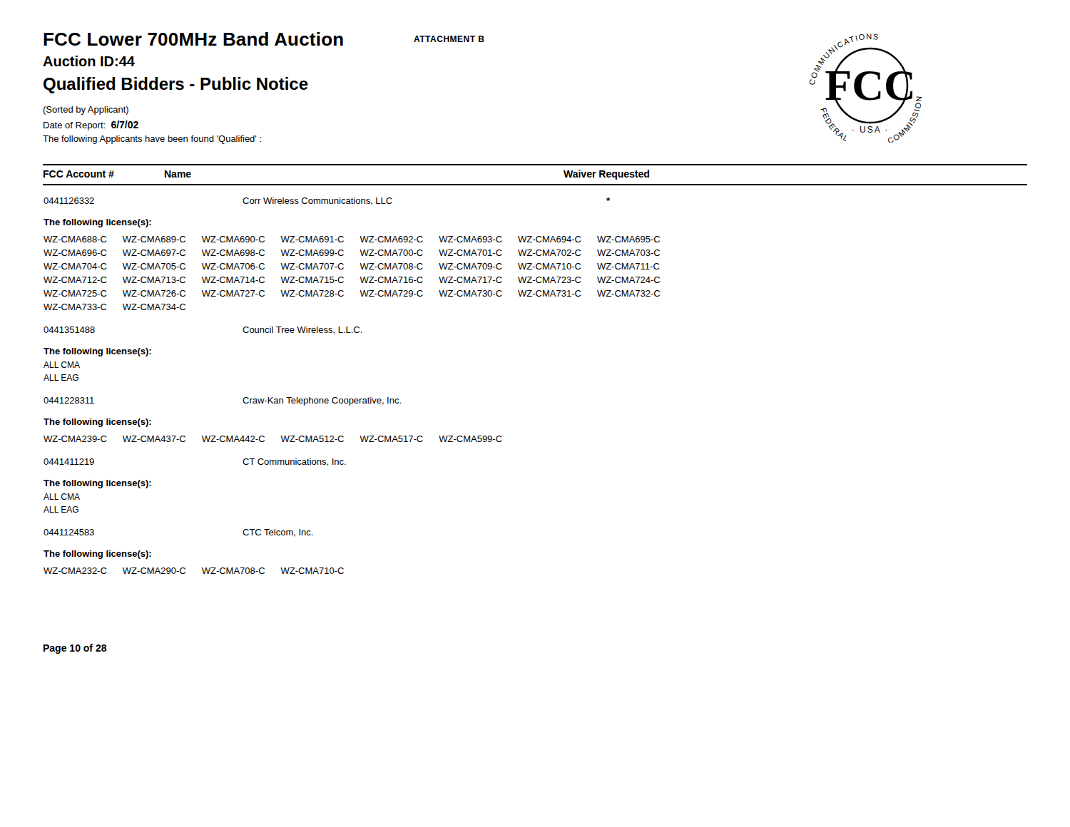FCC Lower 700MHz Band Auction
Auction ID: 44
Qualified Bidders - Public Notice
(Sorted by Applicant)
Date of Report: 6/7/02
The following Applicants have been found 'Qualified' :
ATTACHMENT B
COMMUNICATIONS FEDERAL COMMISSION FCC · USA ·
| FCC Account # | Name | Waiver Requested |
| --- | --- | --- |
| 0441126332 | Corr Wireless Communications, LLC | * |
| The following license(s): |
| / WZ-CMA688-C / WZ-CMA689-C / WZ-CMA690-C / WZ-CMA691-C / WZ-CMA692-C / WZ-CMA693-C / WZ-CMA694-C / WZ-CMA695-C / / WZ-CMA696-C / WZ-CMA697-C / WZ-CMA698-C / WZ-CMA699-C / WZ-CMA700-C / WZ-CMA701-C / WZ-CMA702-C / WZ-CMA703-C / / WZ-CMA704-C / WZ-CMA705-C / WZ-CMA706-C / WZ-CMA707-C / WZ-CMA708-C / WZ-CMA709-C / WZ-CMA710-C / WZ-CMA711-C / / WZ-CMA712-C / WZ-CMA713-C / WZ-CMA714-C / WZ-CMA715-C / WZ-CMA716-C / WZ-CMA717-C / WZ-CMA723-C / WZ-CMA724-C / / WZ-CMA725-C / WZ-CMA726-C / WZ-CMA727-C / WZ-CMA728-C / WZ-CMA729-C / WZ-CMA730-C / WZ-CMA731-C / WZ-CMA732-C / / WZ-CMA733-C / WZ-CMA734-C / / / / / / / |
| 0441351488 | Council Tree Wireless, L.L.C. | |
| The following license(s): |
| ALL CMA ALL EAG |
| 0441228311 | Craw-Kan Telephone Cooperative, Inc. | |
| The following license(s): |
| / WZ-CMA239-C / WZ-CMA437-C / WZ-CMA442-C / WZ-CMA512-C / WZ-CMA517-C / WZ-CMA599-C / |
| 0441411219 | CT Communications, Inc. | |
| The following license(s): |
| ALL CMA ALL EAG |
| 0441124583 | CTC Telcom, Inc. | |
| The following license(s): |
| / WZ-CMA232-C / WZ-CMA290-C / WZ-CMA708-C / WZ-CMA710-C / |
Page 10 of 28